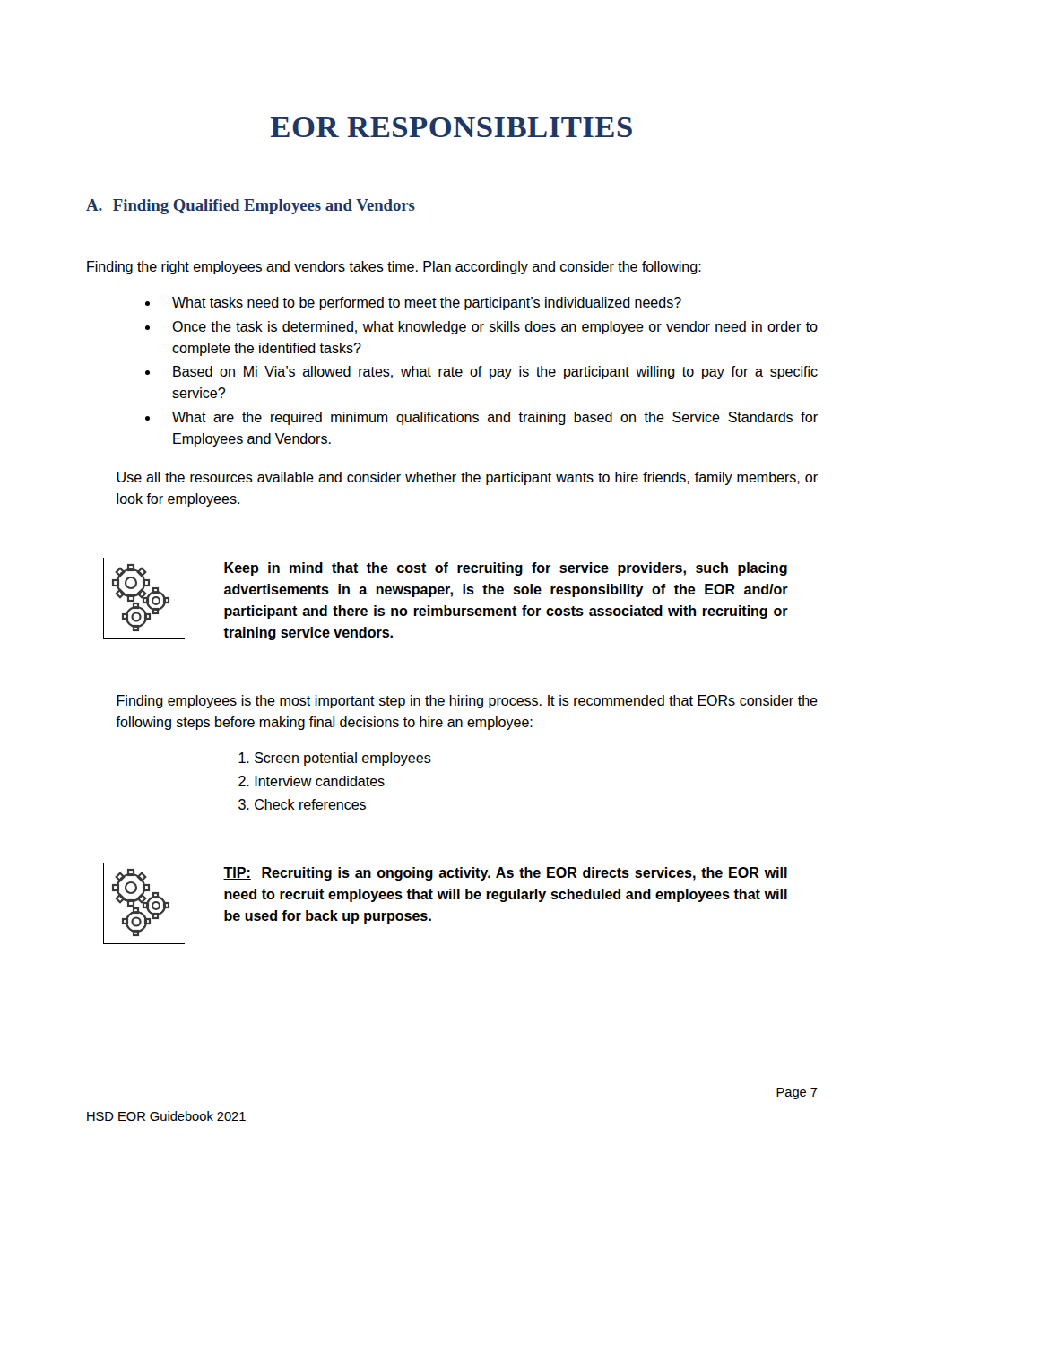EOR RESPONSIBLITIES
A. Finding Qualified Employees and Vendors
Finding the right employees and vendors takes time. Plan accordingly and consider the following:
What tasks need to be performed to meet the participant’s individualized needs?
Once the task is determined, what knowledge or skills does an employee or vendor need in order to complete the identified tasks?
Based on Mi Via’s allowed rates, what rate of pay is the participant willing to pay for a specific service?
What are the required minimum qualifications and training based on the Service Standards for Employees and Vendors.
Use all the resources available and consider whether the participant wants to hire friends, family members, or look for employees.
Keep in mind that the cost of recruiting for service providers, such placing advertisements in a newspaper, is the sole responsibility of the EOR and/or participant and there is no reimbursement for costs associated with recruiting or training service vendors.
Finding employees is the most important step in the hiring process. It is recommended that EORs consider the following steps before making final decisions to hire an employee:
Screen potential employees
Interview candidates
Check references
TIP: Recruiting is an ongoing activity. As the EOR directs services, the EOR will need to recruit employees that will be regularly scheduled and employees that will be used for back up purposes.
Page 7
HSD EOR Guidebook 2021